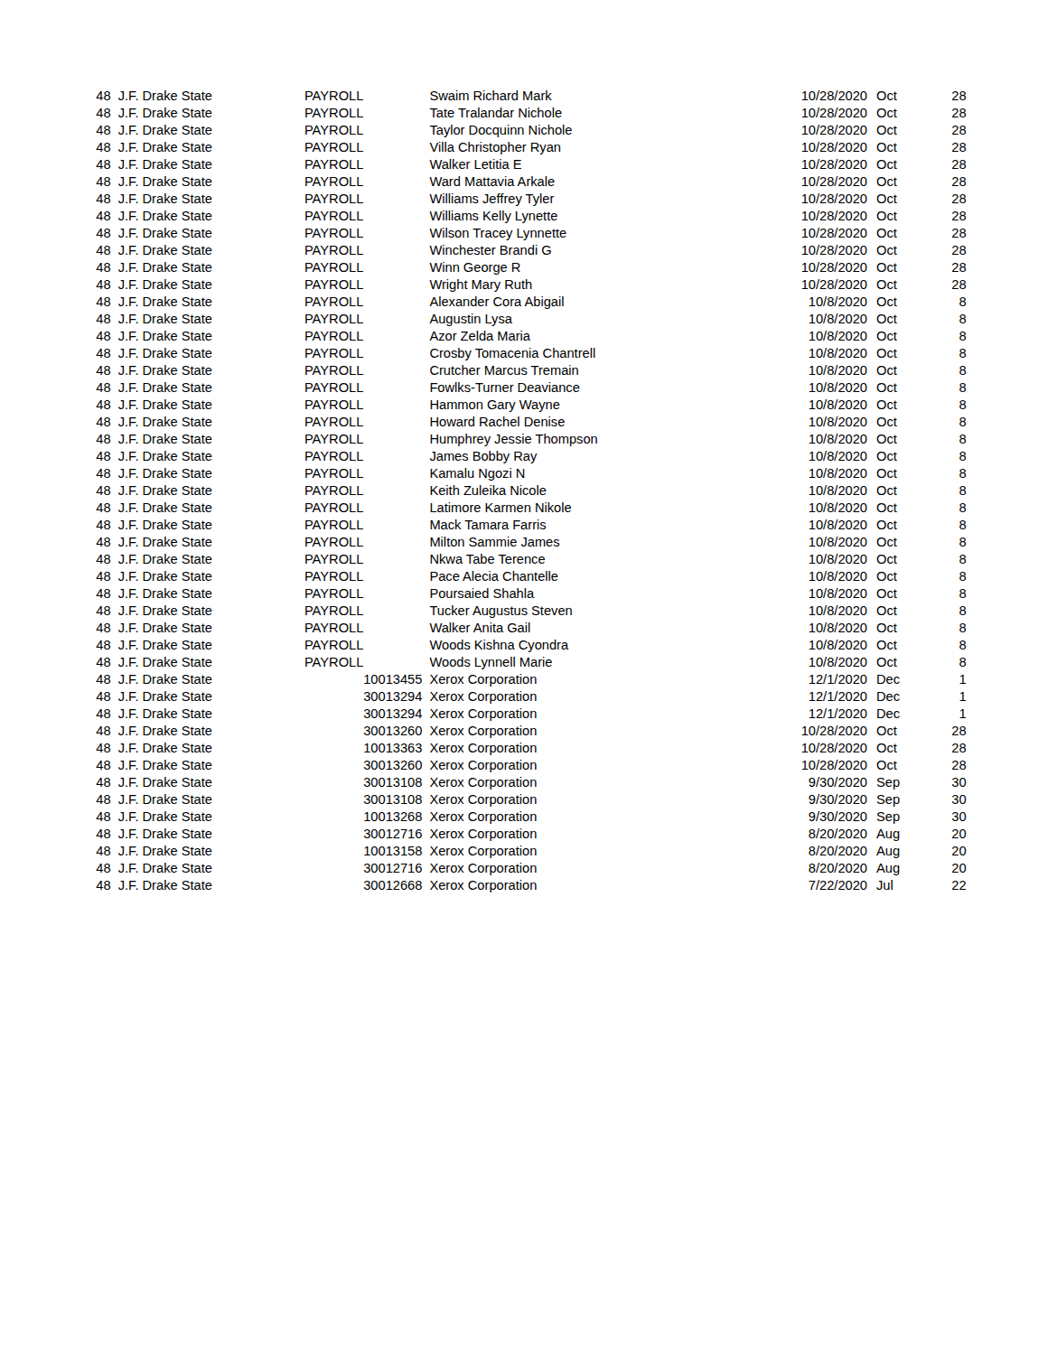| 48 | J.F. Drake State | PAYROLL | Swaim Richard Mark | 10/28/2020 | Oct | 28 |
| 48 | J.F. Drake State | PAYROLL | Tate Tralandar Nichole | 10/28/2020 | Oct | 28 |
| 48 | J.F. Drake State | PAYROLL | Taylor Docquinn Nichole | 10/28/2020 | Oct | 28 |
| 48 | J.F. Drake State | PAYROLL | Villa Christopher Ryan | 10/28/2020 | Oct | 28 |
| 48 | J.F. Drake State | PAYROLL | Walker Letitia E | 10/28/2020 | Oct | 28 |
| 48 | J.F. Drake State | PAYROLL | Ward Mattavia Arkale | 10/28/2020 | Oct | 28 |
| 48 | J.F. Drake State | PAYROLL | Williams Jeffrey Tyler | 10/28/2020 | Oct | 28 |
| 48 | J.F. Drake State | PAYROLL | Williams Kelly Lynette | 10/28/2020 | Oct | 28 |
| 48 | J.F. Drake State | PAYROLL | Wilson Tracey Lynnette | 10/28/2020 | Oct | 28 |
| 48 | J.F. Drake State | PAYROLL | Winchester Brandi G | 10/28/2020 | Oct | 28 |
| 48 | J.F. Drake State | PAYROLL | Winn George R | 10/28/2020 | Oct | 28 |
| 48 | J.F. Drake State | PAYROLL | Wright Mary Ruth | 10/28/2020 | Oct | 28 |
| 48 | J.F. Drake State | PAYROLL | Alexander Cora Abigail | 10/8/2020 | Oct | 8 |
| 48 | J.F. Drake State | PAYROLL | Augustin Lysa | 10/8/2020 | Oct | 8 |
| 48 | J.F. Drake State | PAYROLL | Azor Zelda Maria | 10/8/2020 | Oct | 8 |
| 48 | J.F. Drake State | PAYROLL | Crosby Tomacenia Chantrell | 10/8/2020 | Oct | 8 |
| 48 | J.F. Drake State | PAYROLL | Crutcher Marcus Tremain | 10/8/2020 | Oct | 8 |
| 48 | J.F. Drake State | PAYROLL | Fowlks-Turner Deaviance | 10/8/2020 | Oct | 8 |
| 48 | J.F. Drake State | PAYROLL | Hammon Gary Wayne | 10/8/2020 | Oct | 8 |
| 48 | J.F. Drake State | PAYROLL | Howard Rachel Denise | 10/8/2020 | Oct | 8 |
| 48 | J.F. Drake State | PAYROLL | Humphrey Jessie Thompson | 10/8/2020 | Oct | 8 |
| 48 | J.F. Drake State | PAYROLL | James Bobby Ray | 10/8/2020 | Oct | 8 |
| 48 | J.F. Drake State | PAYROLL | Kamalu Ngozi N | 10/8/2020 | Oct | 8 |
| 48 | J.F. Drake State | PAYROLL | Keith Zuleika Nicole | 10/8/2020 | Oct | 8 |
| 48 | J.F. Drake State | PAYROLL | Latimore Karmen Nikole | 10/8/2020 | Oct | 8 |
| 48 | J.F. Drake State | PAYROLL | Mack Tamara Farris | 10/8/2020 | Oct | 8 |
| 48 | J.F. Drake State | PAYROLL | Milton Sammie James | 10/8/2020 | Oct | 8 |
| 48 | J.F. Drake State | PAYROLL | Nkwa Tabe Terence | 10/8/2020 | Oct | 8 |
| 48 | J.F. Drake State | PAYROLL | Pace Alecia Chantelle | 10/8/2020 | Oct | 8 |
| 48 | J.F. Drake State | PAYROLL | Poursaied Shahla | 10/8/2020 | Oct | 8 |
| 48 | J.F. Drake State | PAYROLL | Tucker Augustus Steven | 10/8/2020 | Oct | 8 |
| 48 | J.F. Drake State | PAYROLL | Walker Anita Gail | 10/8/2020 | Oct | 8 |
| 48 | J.F. Drake State | PAYROLL | Woods Kishna Cyondra | 10/8/2020 | Oct | 8 |
| 48 | J.F. Drake State | PAYROLL | Woods Lynnell Marie | 10/8/2020 | Oct | 8 |
| 48 | J.F. Drake State | 10013455 | Xerox Corporation | 12/1/2020 | Dec | 1 |
| 48 | J.F. Drake State | 30013294 | Xerox Corporation | 12/1/2020 | Dec | 1 |
| 48 | J.F. Drake State | 30013294 | Xerox Corporation | 12/1/2020 | Dec | 1 |
| 48 | J.F. Drake State | 30013260 | Xerox Corporation | 10/28/2020 | Oct | 28 |
| 48 | J.F. Drake State | 10013363 | Xerox Corporation | 10/28/2020 | Oct | 28 |
| 48 | J.F. Drake State | 30013260 | Xerox Corporation | 10/28/2020 | Oct | 28 |
| 48 | J.F. Drake State | 30013108 | Xerox Corporation | 9/30/2020 | Sep | 30 |
| 48 | J.F. Drake State | 30013108 | Xerox Corporation | 9/30/2020 | Sep | 30 |
| 48 | J.F. Drake State | 10013268 | Xerox Corporation | 9/30/2020 | Sep | 30 |
| 48 | J.F. Drake State | 30012716 | Xerox Corporation | 8/20/2020 | Aug | 20 |
| 48 | J.F. Drake State | 10013158 | Xerox Corporation | 8/20/2020 | Aug | 20 |
| 48 | J.F. Drake State | 30012716 | Xerox Corporation | 8/20/2020 | Aug | 20 |
| 48 | J.F. Drake State | 30012668 | Xerox Corporation | 7/22/2020 | Jul | 22 |